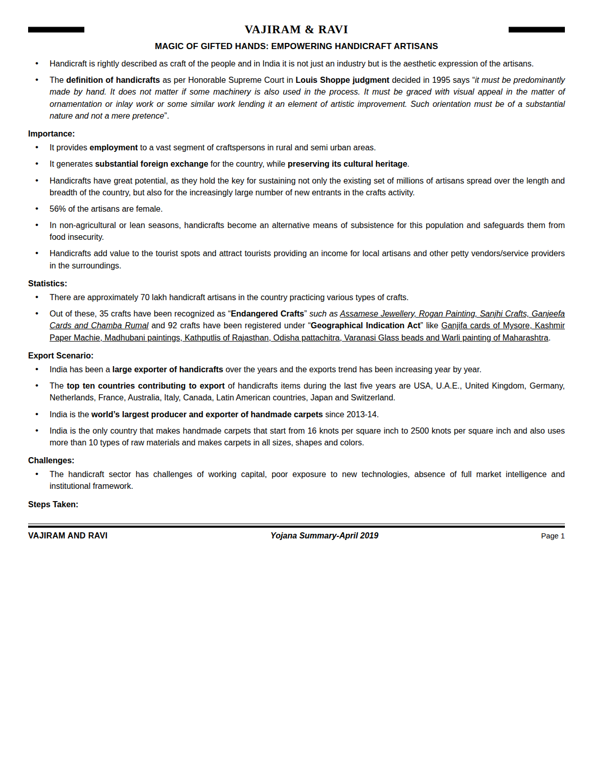VAJIRAM & RAVI
MAGIC OF GIFTED HANDS: EMPOWERING HANDICRAFT ARTISANS
Handicraft is rightly described as craft of the people and in India it is not just an industry but is the aesthetic expression of the artisans.
The definition of handicrafts as per Honorable Supreme Court in Louis Shoppe judgment decided in 1995 says “it must be predominantly made by hand. It does not matter if some machinery is also used in the process. It must be graced with visual appeal in the matter of ornamentation or inlay work or some similar work lending it an element of artistic improvement. Such orientation must be of a substantial nature and not a mere pretence”.
Importance:
It provides employment to a vast segment of craftspersons in rural and semi urban areas.
It generates substantial foreign exchange for the country, while preserving its cultural heritage.
Handicrafts have great potential, as they hold the key for sustaining not only the existing set of millions of artisans spread over the length and breadth of the country, but also for the increasingly large number of new entrants in the crafts activity.
56% of the artisans are female.
In non-agricultural or lean seasons, handicrafts become an alternative means of subsistence for this population and safeguards them from food insecurity.
Handicrafts add value to the tourist spots and attract tourists providing an income for local artisans and other petty vendors/service providers in the surroundings.
Statistics:
There are approximately 70 lakh handicraft artisans in the country practicing various types of crafts.
Out of these, 35 crafts have been recognized as “Endangered Crafts” such as Assamese Jewellery, Rogan Painting, Sanjhi Crafts, Ganjeefa Cards and Chamba Rumal and 92 crafts have been registered under “Geographical Indication Act” like Ganjifa cards of Mysore, Kashmir Paper Machie, Madhubani paintings, Kathputlis of Rajasthan, Odisha pattachitra, Varanasi Glass beads and Warli painting of Maharashtra.
Export Scenario:
India has been a large exporter of handicrafts over the years and the exports trend has been increasing year by year.
The top ten countries contributing to export of handicrafts items during the last five years are USA, U.A.E., United Kingdom, Germany, Netherlands, France, Australia, Italy, Canada, Latin American countries, Japan and Switzerland.
India is the world’s largest producer and exporter of handmade carpets since 2013-14.
India is the only country that makes handmade carpets that start from 16 knots per square inch to 2500 knots per square inch and also uses more than 10 types of raw materials and makes carpets in all sizes, shapes and colors.
Challenges:
The handicraft sector has challenges of working capital, poor exposure to new technologies, absence of full market intelligence and institutional framework.
Steps Taken:
VAJIRAM AND RAVI Yojana Summary-April 2019 Page 1